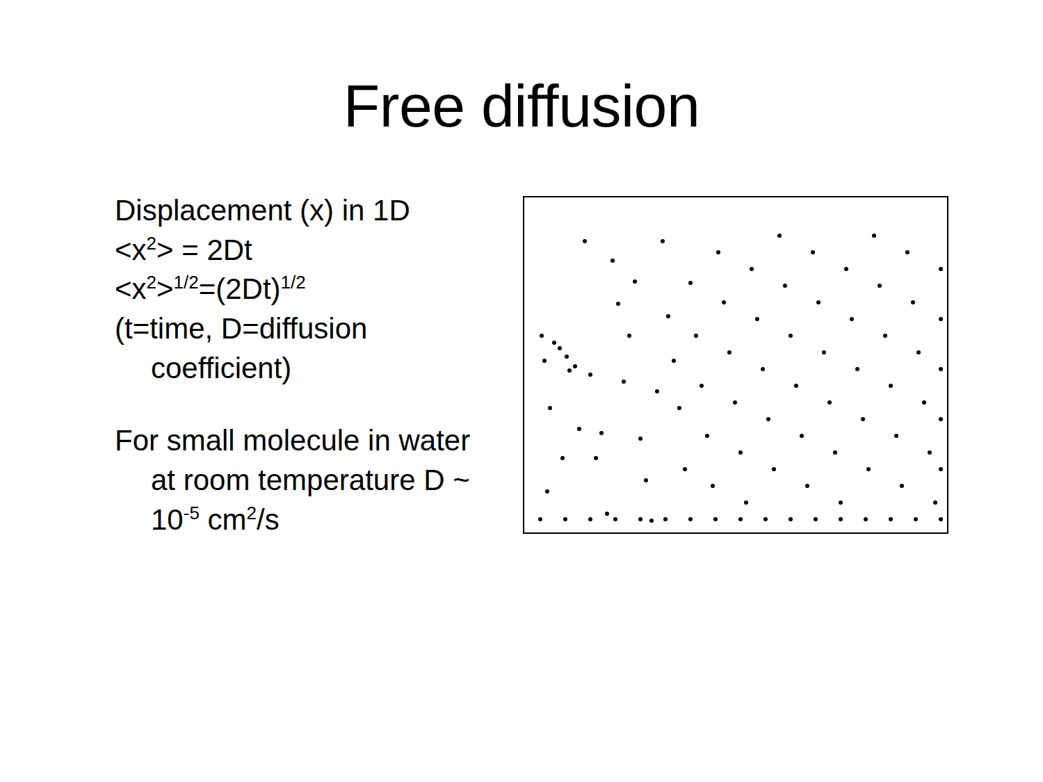Free diffusion
Displacement (x) in 1D
<x2> = 2Dt
<x2>1/2=(2Dt)1/2
(t=time, D=diffusion coefficient)
For small molecule in water at room temperature D ~ 10-5 cm2/s